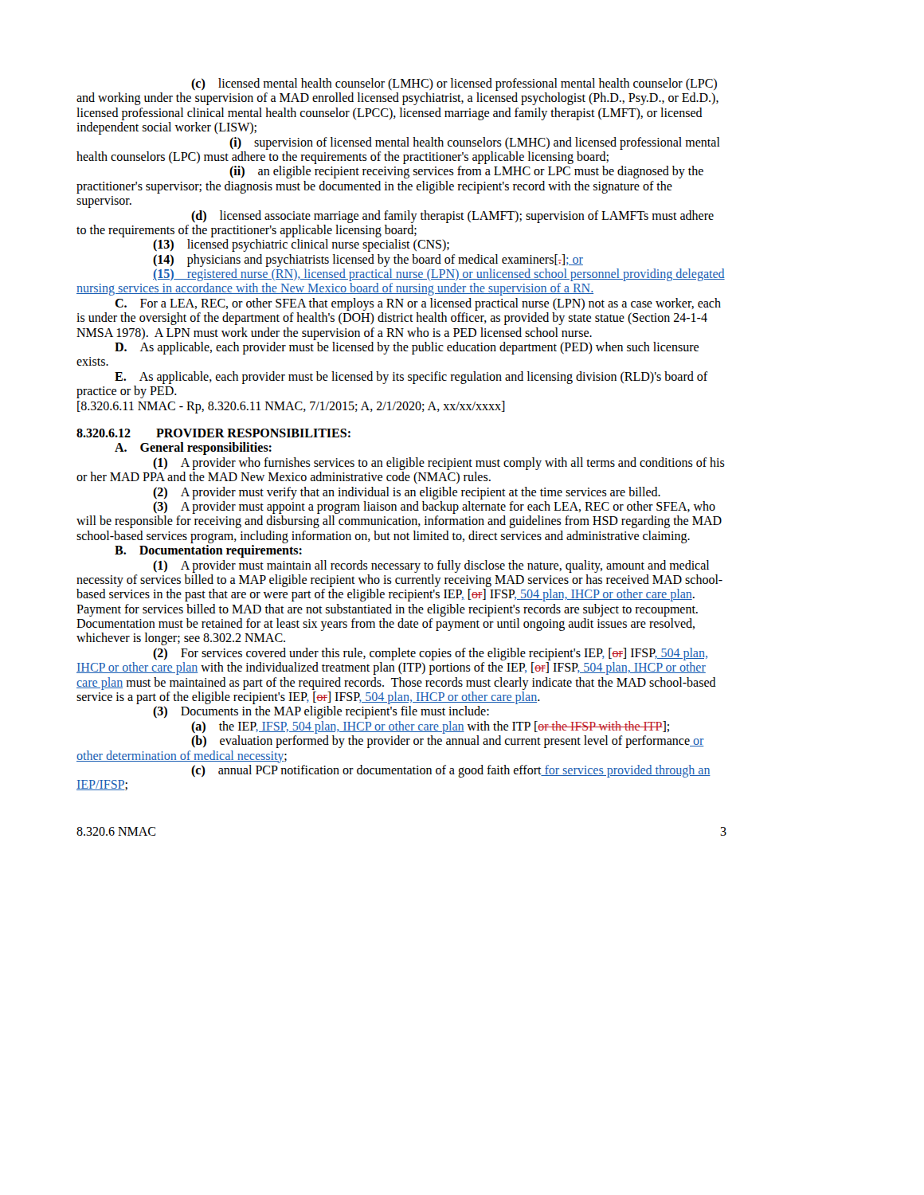(c) licensed mental health counselor (LMHC) or licensed professional mental health counselor (LPC) and working under the supervision of a MAD enrolled licensed psychiatrist, a licensed psychologist (Ph.D., Psy.D., or Ed.D.), licensed professional clinical mental health counselor (LPCC), licensed marriage and family therapist (LMFT), or licensed independent social worker (LISW);
(i) supervision of licensed mental health counselors (LMHC) and licensed professional mental health counselors (LPC) must adhere to the requirements of the practitioner's applicable licensing board;
(ii) an eligible recipient receiving services from a LMHC or LPC must be diagnosed by the practitioner's supervisor; the diagnosis must be documented in the eligible recipient's record with the signature of the supervisor.
(d) licensed associate marriage and family therapist (LAMFT); supervision of LAMFTs must adhere to the requirements of the practitioner's applicable licensing board;
(13) licensed psychiatric clinical nurse specialist (CNS);
(14) physicians and psychiatrists licensed by the board of medical examiners[.]; or
(15) registered nurse (RN), licensed practical nurse (LPN) or unlicensed school personnel providing delegated nursing services in accordance with the New Mexico board of nursing under the supervision of a RN.
C. For a LEA, REC, or other SFEA that employs a RN or a licensed practical nurse (LPN) not as a case worker, each is under the oversight of the department of health's (DOH) district health officer, as provided by state statue (Section 24-1-4 NMSA 1978). A LPN must work under the supervision of a RN who is a PED licensed school nurse.
D. As applicable, each provider must be licensed by the public education department (PED) when such licensure exists.
E. As applicable, each provider must be licensed by its specific regulation and licensing division (RLD)'s board of practice or by PED.
[8.320.6.11 NMAC - Rp, 8.320.6.11 NMAC, 7/1/2015; A, 2/1/2020; A, xx/xx/xxxx]
8.320.6.12  PROVIDER RESPONSIBILITIES:
A. General responsibilities:
(1) A provider who furnishes services to an eligible recipient must comply with all terms and conditions of his or her MAD PPA and the MAD New Mexico administrative code (NMAC) rules.
(2) A provider must verify that an individual is an eligible recipient at the time services are billed.
(3) A provider must appoint a program liaison and backup alternate for each LEA, REC or other SFEA, who will be responsible for receiving and disbursing all communication, information and guidelines from HSD regarding the MAD school-based services program, including information on, but not limited to, direct services and administrative claiming.
B. Documentation requirements:
(1) A provider must maintain all records necessary to fully disclose the nature, quality, amount and medical necessity of services billed to a MAP eligible recipient who is currently receiving MAD services or has received MAD school-based services in the past that are or were part of the eligible recipient's IEP, [or] IFSP, 504 plan, IHCP or other care plan. Payment for services billed to MAD that are not substantiated in the eligible recipient's records are subject to recoupment. Documentation must be retained for at least six years from the date of payment or until ongoing audit issues are resolved, whichever is longer; see 8.302.2 NMAC.
(2) For services covered under this rule, complete copies of the eligible recipient's IEP, [or] IFSP, 504 plan, IHCP or other care plan with the individualized treatment plan (ITP) portions of the IEP, [or] IFSP, 504 plan, IHCP or other care plan must be maintained as part of the required records. Those records must clearly indicate that the MAD school-based service is a part of the eligible recipient's IEP, [or] IFSP, 504 plan, IHCP or other care plan.
(3) Documents in the MAP eligible recipient's file must include:
(a) the IEP, IFSP, 504 plan, IHCP or other care plan with the ITP [or the IFSP with the ITP];
(b) evaluation performed by the provider or the annual and current present level of performance or other determination of medical necessity;
(c) annual PCP notification or documentation of a good faith effort for services provided through an IEP/IFSP;
8.320.6 NMAC 3